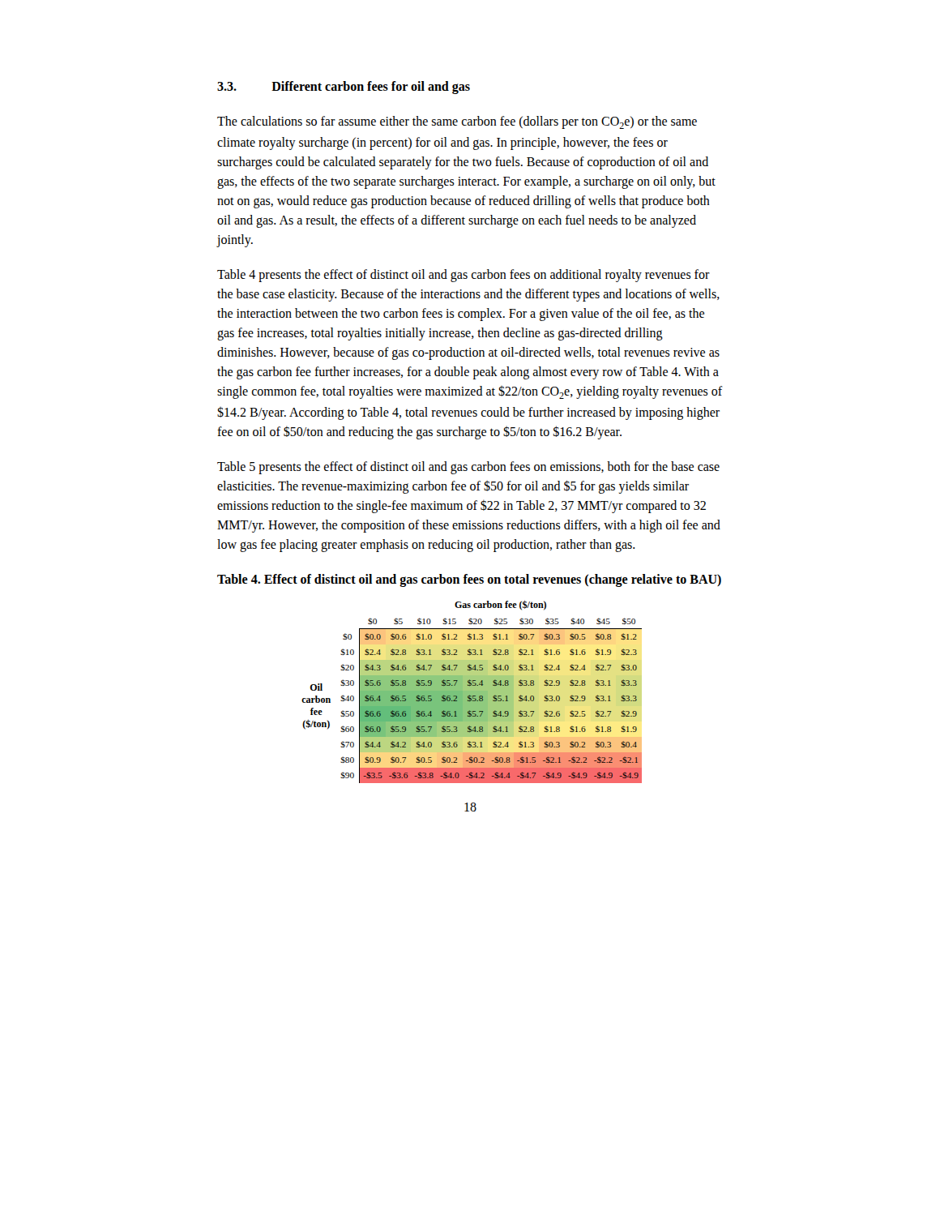3.3. Different carbon fees for oil and gas
The calculations so far assume either the same carbon fee (dollars per ton CO2e) or the same climate royalty surcharge (in percent) for oil and gas. In principle, however, the fees or surcharges could be calculated separately for the two fuels. Because of coproduction of oil and gas, the effects of the two separate surcharges interact. For example, a surcharge on oil only, but not on gas, would reduce gas production because of reduced drilling of wells that produce both oil and gas. As a result, the effects of a different surcharge on each fuel needs to be analyzed jointly.
Table 4 presents the effect of distinct oil and gas carbon fees on additional royalty revenues for the base case elasticity. Because of the interactions and the different types and locations of wells, the interaction between the two carbon fees is complex. For a given value of the oil fee, as the gas fee increases, total royalties initially increase, then decline as gas-directed drilling diminishes. However, because of gas co-production at oil-directed wells, total revenues revive as the gas carbon fee further increases, for a double peak along almost every row of Table 4. With a single common fee, total royalties were maximized at $22/ton CO2e, yielding royalty revenues of $14.2 B/year. According to Table 4, total revenues could be further increased by imposing higher fee on oil of $50/ton and reducing the gas surcharge to $5/ton to $16.2 B/year.
Table 5 presents the effect of distinct oil and gas carbon fees on emissions, both for the base case elasticities. The revenue-maximizing carbon fee of $50 for oil and $5 for gas yields similar emissions reduction to the single-fee maximum of $22 in Table 2, 37 MMT/yr compared to 32 MMT/yr. However, the composition of these emissions reductions differs, with a high oil fee and low gas fee placing greater emphasis on reducing oil production, rather than gas.
Table 4. Effect of distinct oil and gas carbon fees on total revenues (change relative to BAU)
| | | Gas carbon fee ($/ton) |
| | | $0 | $5 | $10 | $15 | $20 | $25 | $30 | $35 | $40 | $45 | $50 |
| | $0 | $0.0 | $0.6 | $1.0 | $1.2 | $1.3 | $1.1 | $0.7 | $0.3 | $0.5 | $0.8 | $1.2 |
| | $10 | $2.4 | $2.8 | $3.1 | $3.2 | $3.1 | $2.8 | $2.1 | $1.6 | $1.6 | $1.9 | $2.3 |
| | $20 | $4.3 | $4.6 | $4.7 | $4.7 | $4.5 | $4.0 | $3.1 | $2.4 | $2.4 | $2.7 | $3.0 |
| Oil carbon fee ($/ton) | $30 | $5.6 | $5.8 | $5.9 | $5.7 | $5.4 | $4.8 | $3.8 | $2.9 | $2.8 | $3.1 | $3.3 |
| $40 | $6.4 | $6.5 | $6.5 | $6.2 | $5.8 | $5.1 | $4.0 | $3.0 | $2.9 | $3.1 | $3.3 |
| $50 | $6.6 | $6.6 | $6.4 | $6.1 | $5.7 | $4.9 | $3.7 | $2.6 | $2.5 | $2.7 | $2.9 |
| $60 | $6.0 | $5.9 | $5.7 | $5.3 | $4.8 | $4.1 | $2.8 | $1.8 | $1.6 | $1.8 | $1.9 |
| | $70 | $4.4 | $4.2 | $4.0 | $3.6 | $3.1 | $2.4 | $1.3 | $0.3 | $0.2 | $0.3 | $0.4 |
| | $80 | $0.9 | $0.7 | $0.5 | $0.2 | -$0.2 | -$0.8 | -$1.5 | -$2.1 | -$2.2 | -$2.2 | -$2.1 |
| | $90 | -$3.5 | -$3.6 | -$3.8 | -$4.0 | -$4.2 | -$4.4 | -$4.7 | -$4.9 | -$4.9 | -$4.9 | -$4.9 |
18